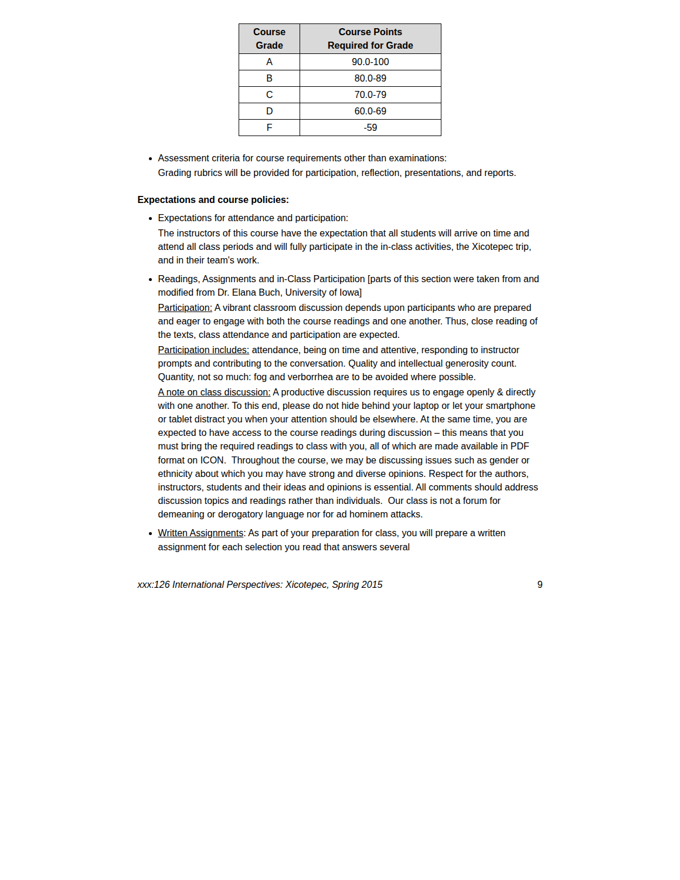| Course Grade | Course Points Required for Grade |
| --- | --- |
| A | 90.0-100 |
| B | 80.0-89 |
| C | 70.0-79 |
| D | 60.0-69 |
| F | -59 |
Assessment criteria for course requirements other than examinations:
Grading rubrics will be provided for participation, reflection, presentations, and reports.
Expectations and course policies:
Expectations for attendance and participation:
The instructors of this course have the expectation that all students will arrive on time and attend all class periods and will fully participate in the in-class activities, the Xicotepec trip, and in their team's work.
Readings, Assignments and in-Class Participation [parts of this section were taken from and modified from Dr. Elana Buch, University of Iowa]
Participation: A vibrant classroom discussion depends upon participants who are prepared and eager to engage with both the course readings and one another. Thus, close reading of the texts, class attendance and participation are expected.
Participation includes: attendance, being on time and attentive, responding to instructor prompts and contributing to the conversation. Quality and intellectual generosity count. Quantity, not so much: fog and verborrhea are to be avoided where possible.
A note on class discussion: A productive discussion requires us to engage openly & directly with one another. To this end, please do not hide behind your laptop or let your smartphone or tablet distract you when your attention should be elsewhere. At the same time, you are expected to have access to the course readings during discussion – this means that you must bring the required readings to class with you, all of which are made available in PDF format on ICON. Throughout the course, we may be discussing issues such as gender or ethnicity about which you may have strong and diverse opinions. Respect for the authors, instructors, students and their ideas and opinions is essential. All comments should address discussion topics and readings rather than individuals. Our class is not a forum for demeaning or derogatory language nor for ad hominem attacks.
Written Assignments: As part of your preparation for class, you will prepare a written assignment for each selection you read that answers several
xxx:126 International Perspectives: Xicotepec, Spring 2015 9